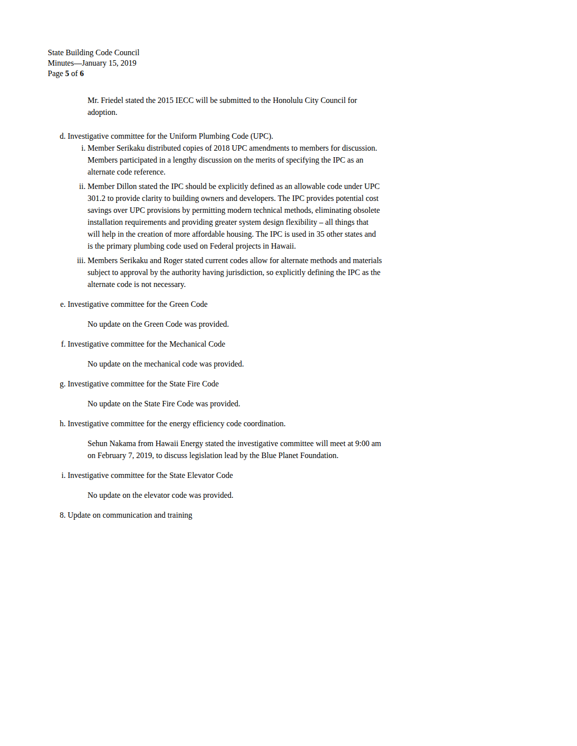State Building Code Council
Minutes—January 15, 2019
Page 5 of 6
Mr. Friedel stated the 2015 IECC will be submitted to the Honolulu City Council for adoption.
Investigative committee for the Uniform Plumbing Code (UPC).
Member Serikaku distributed copies of 2018 UPC amendments to members for discussion. Members participated in a lengthy discussion on the merits of specifying the IPC as an alternate code reference.
Member Dillon stated the IPC should be explicitly defined as an allowable code under UPC 301.2 to provide clarity to building owners and developers. The IPC provides potential cost savings over UPC provisions by permitting modern technical methods, eliminating obsolete installation requirements and providing greater system design flexibility – all things that will help in the creation of more affordable housing. The IPC is used in 35 other states and is the primary plumbing code used on Federal projects in Hawaii.
Members Serikaku and Roger stated current codes allow for alternate methods and materials subject to approval by the authority having jurisdiction, so explicitly defining the IPC as the alternate code is not necessary.
Investigative committee for the Green Code
No update on the Green Code was provided.
Investigative committee for the Mechanical Code
No update on the mechanical code was provided.
Investigative committee for the State Fire Code
No update on the State Fire Code was provided.
Investigative committee for the energy efficiency code coordination.
Sehun Nakama from Hawaii Energy stated the investigative committee will meet at 9:00 am on February 7, 2019, to discuss legislation lead by the Blue Planet Foundation.
Investigative committee for the State Elevator Code
No update on the elevator code was provided.
Update on communication and training